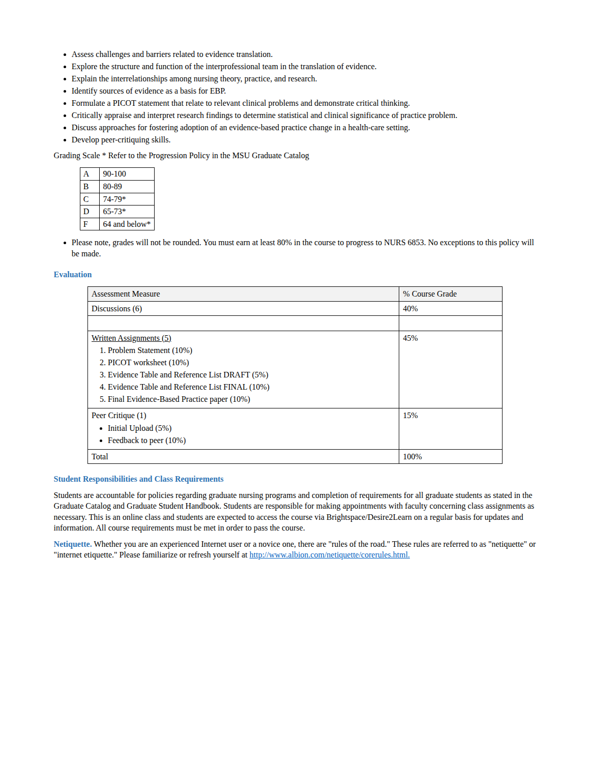Assess challenges and barriers related to evidence translation.
Explore the structure and function of the interprofessional team in the translation of evidence.
Explain the interrelationships among nursing theory, practice, and research.
Identify sources of evidence as a basis for EBP.
Formulate a PICOT statement that relate to relevant clinical problems and demonstrate critical thinking.
Critically appraise and interpret research findings to determine statistical and clinical significance of practice problem.
Discuss approaches for fostering adoption of an evidence-based practice change in a health-care setting.
Develop peer-critiquing skills.
Grading Scale * Refer to the Progression Policy in the MSU Graduate Catalog
| A | 90-100 |
| B | 80-89 |
| C | 74-79* |
| D | 65-73* |
| F | 64 and below* |
Please note, grades will not be rounded. You must earn at least 80% in the course to progress to NURS 6853. No exceptions to this policy will be made.
Evaluation
| Assessment Measure | % Course Grade |
| --- | --- |
| Discussions (6) | 40% |
| Written Assignments (5) Problem Statement (10%) PICOT worksheet (10%) Evidence Table and Reference List DRAFT (5%) Evidence Table and Reference List FINAL (10%) Final Evidence-Based Practice paper (10%) | 45% |
| Peer Critique (1) Initial Upload (5%) Feedback to peer (10%) | 15% |
| Total | 100% |
Student Responsibilities and Class Requirements
Students are accountable for policies regarding graduate nursing programs and completion of requirements for all graduate students as stated in the Graduate Catalog and Graduate Student Handbook. Students are responsible for making appointments with faculty concerning class assignments as necessary. This is an online class and students are expected to access the course via Brightspace/Desire2Learn on a regular basis for updates and information. All course requirements must be met in order to pass the course.
Netiquette. Whether you are an experienced Internet user or a novice one, there are "rules of the road." These rules are referred to as "netiquette" or "internet etiquette." Please familiarize or refresh yourself at http://www.albion.com/netiquette/corerules.html.